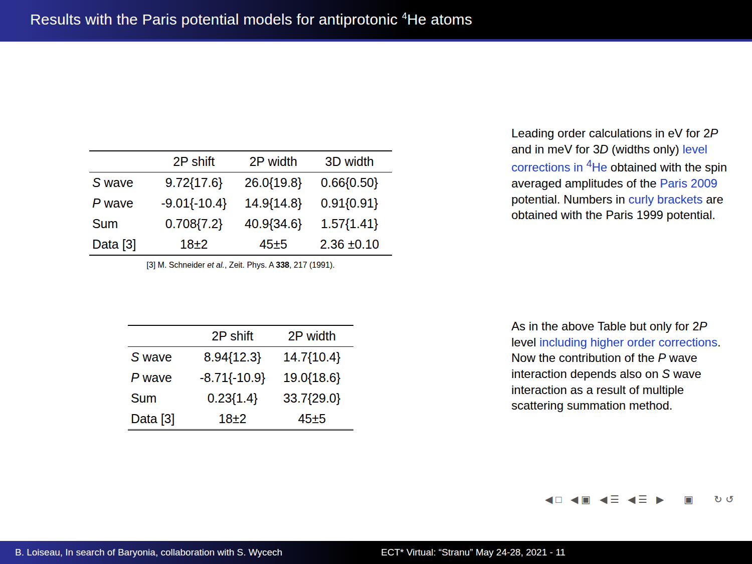Results with the Paris potential models for antiprotonic 4He atoms
| | 2P shift | 2P width | 3D width |
| --- | --- | --- | --- |
| S wave | 9.72{17.6} | 26.0{19.8} | 0.66{0.50} |
| P wave | -9.01{-10.4} | 14.9{14.8} | 0.91{0.91} |
| Sum | 0.708{7.2} | 40.9{34.6} | 1.57{1.41} |
| Data [3] | 18±2 | 45±5 | 2.36 ±0.10 |
[3] M. Schneider et al., Zeit. Phys. A 338, 217 (1991).
| | 2P shift | 2P width |
| --- | --- | --- |
| S wave | 8.94{12.3} | 14.7{10.4} |
| P wave | -8.71{-10.9} | 19.0{18.6} |
| Sum | 0.23{1.4} | 33.7{29.0} |
| Data [3] | 18±2 | 45±5 |
Leading order calculations in eV for 2P and in meV for 3D (widths only) level corrections in 4He obtained with the spin averaged amplitudes of the Paris 2009 potential. Numbers in curly brackets are obtained with the Paris 1999 potential.
As in the above Table but only for 2P level including higher order corrections. Now the contribution of the P wave interaction depends also on S wave interaction as a result of multiple scattering summation method.
◀□ ◀▣ ◀☰ ◀☰ ▶ ▣ ↻↺
B. Loiseau, In search of Baryonia, collaboration with S. Wycech
ECT* Virtual: “Stranu” May 24-28, 2021 - 11